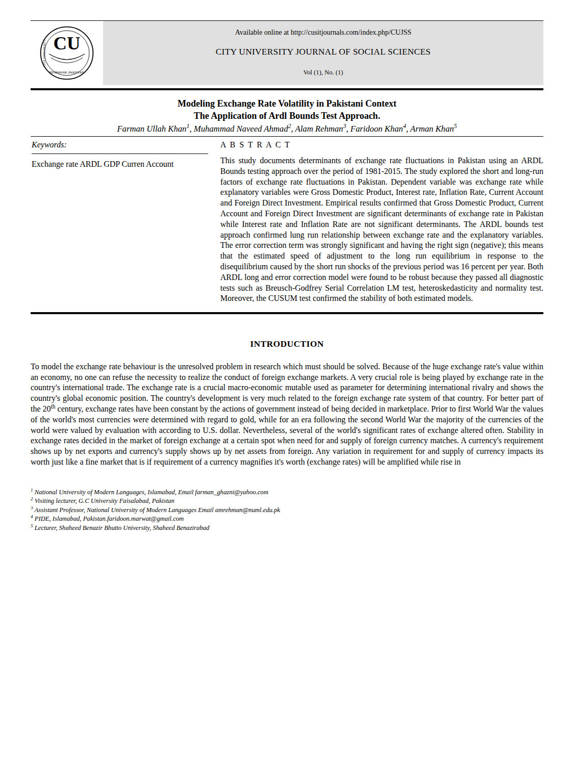CU PESHAWAR, PAKISTAN CITY UNIVERSITY
Available online at http://cusitjournals.com/index.php/CUJSS
CITY UNIVERSITY JOURNAL OF SOCIAL SCIENCES
Vol (1), No. (1)
Modeling Exchange Rate Volatility in Pakistani Context
The Application of Ardl Bounds Test Approach.
Farman Ullah Khan1, Muhammad Naveed Ahmad2, Alam Rehman3, Faridoon Khan4, Arman Khan5
Keywords:
Exchange rate ARDL GDP Curren Account
A B S T R A C T
This study documents determinants of exchange rate fluctuations in Pakistan using an ARDL Bounds testing approach over the period of 1981-2015. The study explored the short and long-run factors of exchange rate fluctuations in Pakistan. Dependent variable was exchange rate while explanatory variables were Gross Domestic Product, Interest rate, Inflation Rate, Current Account and Foreign Direct Investment. Empirical results confirmed that Gross Domestic Product, Current Account and Foreign Direct Investment are significant determinants of exchange rate in Pakistan while Interest rate and Inflation Rate are not significant determinants. The ARDL bounds test approach confirmed lung run relationship between exchange rate and the explanatory variables. The error correction term was strongly significant and having the right sign (negative); this means that the estimated speed of adjustment to the long run equilibrium in response to the disequilibrium caused by the short run shocks of the previous period was 16 percent per year. Both ARDL long and error correction model were found to be robust because they passed all diagnostic tests such as Breusch-Godfrey Serial Correlation LM test, heteroskedasticity and normality test. Moreover, the CUSUM test confirmed the stability of both estimated models.
INTRODUCTION
To model the exchange rate behaviour is the unresolved problem in research which must should be solved. Because of the huge exchange rate's value within an economy, no one can refuse the necessity to realize the conduct of foreign exchange markets. A very crucial role is being played by exchange rate in the country's international trade. The exchange rate is a crucial macro-economic mutable used as parameter for determining international rivalry and shows the country's global economic position. The country's development is very much related to the foreign exchange rate system of that country. For better part of the 20th century, exchange rates have been constant by the actions of government instead of being decided in marketplace. Prior to first World War the values of the world's most currencies were determined with regard to gold, while for an era following the second World War the majority of the currencies of the world were valued by evaluation with according to U.S. dollar. Nevertheless, several of the world's significant rates of exchange altered often. Stability in exchange rates decided in the market of foreign exchange at a certain spot when need for and supply of foreign currency matches. A currency's requirement shows up by net exports and currency's supply shows up by net assets from foreign. Any variation in requirement for and supply of currency impacts its worth just like a fine market that is if requirement of a currency magnifies it's worth (exchange rates) will be amplified while rise in
1 National University of Modern Languages, Islamabad, Email farman_ghazni@yahoo.com
2 Visiting lecturer, G.C University Faisalabad, Pakistan
3 Assistant Professor, National University of Modern Languages Email amrehman@numl.edu.pk
4 PIDE, Islamabad, Pakistan.faridoon.marwat@gmail.com
5 Lecturer, Shaheed Benazir Bhutto University, Shaheed Benazirabad